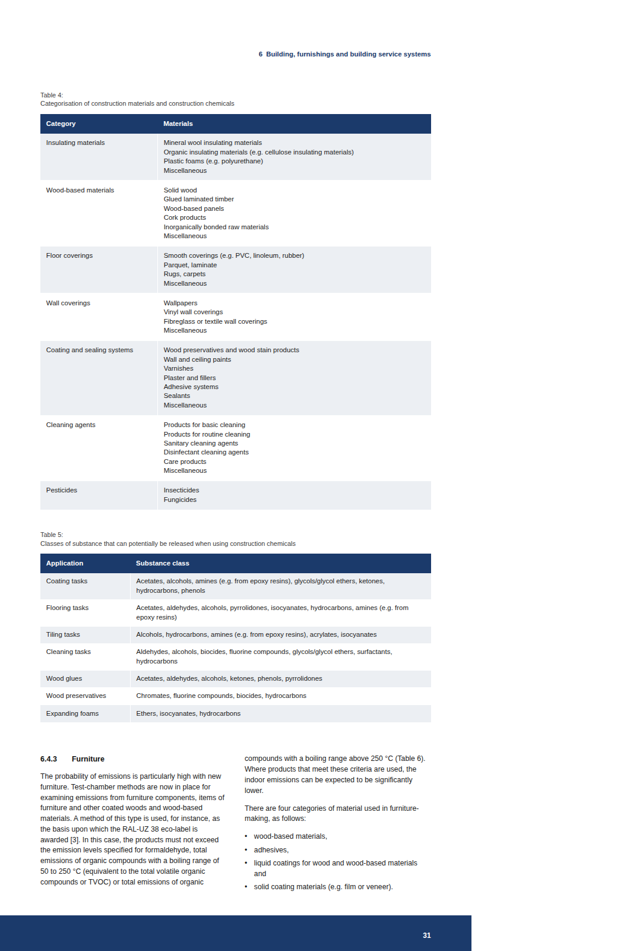6 Building, furnishings and building service systems
Table 4: Categorisation of construction materials and construction chemicals
| Category | Materials |
| --- | --- |
| Insulating materials | Mineral wool insulating materials Organic insulating materials (e.g. cellulose insulating materials) Plastic foams (e.g. polyurethane) Miscellaneous |
| Wood-based materials | Solid wood Glued laminated timber Wood-based panels Cork products Inorganically bonded raw materials Miscellaneous |
| Floor coverings | Smooth coverings (e.g. PVC, linoleum, rubber) Parquet, laminate Rugs, carpets Miscellaneous |
| Wall coverings | Wallpapers Vinyl wall coverings Fibreglass or textile wall coverings Miscellaneous |
| Coating and sealing systems | Wood preservatives and wood stain products Wall and ceiling paints Varnishes Plaster and fillers Adhesive systems Sealants Miscellaneous |
| Cleaning agents | Products for basic cleaning Products for routine cleaning Sanitary cleaning agents Disinfectant cleaning agents Care products Miscellaneous |
| Pesticides | Insecticides Fungicides |
Table 5: Classes of substance that can potentially be released when using construction chemicals
| Application | Substance class |
| --- | --- |
| Coating tasks | Acetates, alcohols, amines (e.g. from epoxy resins), glycols/glycol ethers, ketones, hydrocarbons, phenols |
| Flooring tasks | Acetates, aldehydes, alcohols, pyrrolidones, isocyanates, hydrocarbons, amines (e.g. from epoxy resins) |
| Tiling tasks | Alcohols, hydrocarbons, amines (e.g. from epoxy resins), acrylates, isocyanates |
| Cleaning tasks | Aldehydes, alcohols, biocides, fluorine compounds, glycols/glycol ethers, surfactants, hydrocarbons |
| Wood glues | Acetates, aldehydes, alcohols, ketones, phenols, pyrrolidones |
| Wood preservatives | Chromates, fluorine compounds, biocides, hydrocarbons |
| Expanding foams | Ethers, isocyanates, hydrocarbons |
6.4.3 Furniture
The probability of emissions is particularly high with new furniture. Test-chamber methods are now in place for examining emissions from furniture components, items of furniture and other coated woods and wood-based materials. A method of this type is used, for instance, as the basis upon which the RAL-UZ 38 eco-label is awarded [3]. In this case, the products must not exceed the emission levels specified for formaldehyde, total emissions of organic compounds with a boiling range of 50 to 250 °C (equivalent to the total volatile organic compounds or TVOC) or total emissions of organic compounds with a boiling range above 250 °C (Table 6). Where products that meet these criteria are used, the indoor emissions can be expected to be significantly lower.
There are four categories of material used in furniture-making, as follows:
wood-based materials,
adhesives,
liquid coatings for wood and wood-based materials and
solid coating materials (e.g. film or veneer).
31